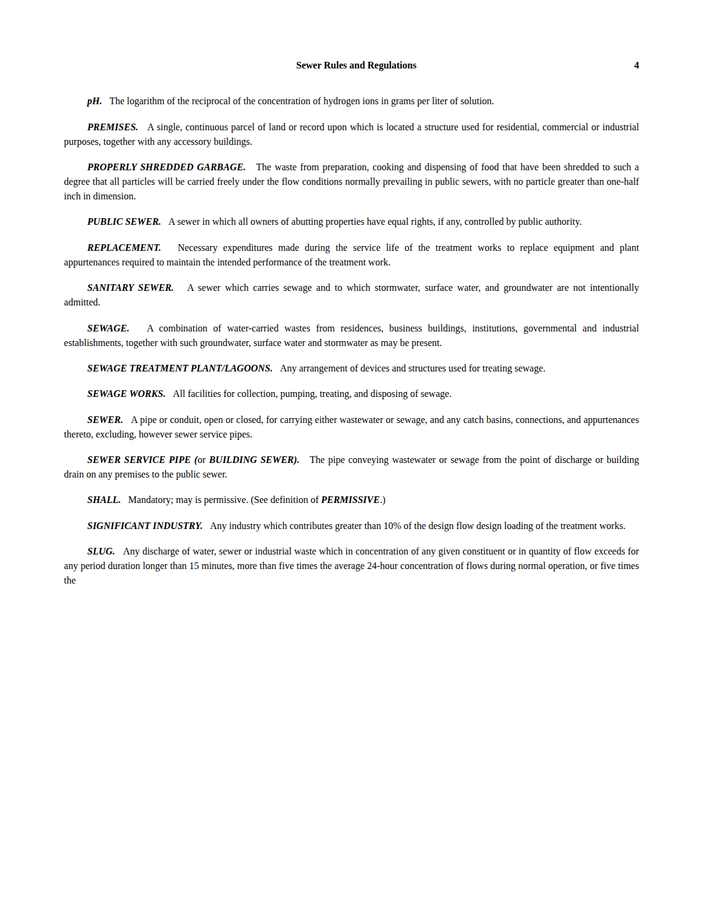Sewer Rules and Regulations 4
pH. The logarithm of the reciprocal of the concentration of hydrogen ions in grams per liter of solution.
PREMISES. A single, continuous parcel of land or record upon which is located a structure used for residential, commercial or industrial purposes, together with any accessory buildings.
PROPERLY SHREDDED GARBAGE. The waste from preparation, cooking and dispensing of food that have been shredded to such a degree that all particles will be carried freely under the flow conditions normally prevailing in public sewers, with no particle greater than one-half inch in dimension.
PUBLIC SEWER. A sewer in which all owners of abutting properties have equal rights, if any, controlled by public authority.
REPLACEMENT. Necessary expenditures made during the service life of the treatment works to replace equipment and plant appurtenances required to maintain the intended performance of the treatment work.
SANITARY SEWER. A sewer which carries sewage and to which stormwater, surface water, and groundwater are not intentionally admitted.
SEWAGE. A combination of water-carried wastes from residences, business buildings, institutions, governmental and industrial establishments, together with such groundwater, surface water and stormwater as may be present.
SEWAGE TREATMENT PLANT/LAGOONS. Any arrangement of devices and structures used for treating sewage.
SEWAGE WORKS. All facilities for collection, pumping, treating, and disposing of sewage.
SEWER. A pipe or conduit, open or closed, for carrying either wastewater or sewage, and any catch basins, connections, and appurtenances thereto, excluding, however sewer service pipes.
SEWER SERVICE PIPE (or BUILDING SEWER). The pipe conveying wastewater or sewage from the point of discharge or building drain on any premises to the public sewer.
SHALL. Mandatory; may is permissive. (See definition of PERMISSIVE.)
SIGNIFICANT INDUSTRY. Any industry which contributes greater than 10% of the design flow design loading of the treatment works.
SLUG. Any discharge of water, sewer or industrial waste which in concentration of any given constituent or in quantity of flow exceeds for any period duration longer than 15 minutes, more than five times the average 24-hour concentration of flows during normal operation, or five times the